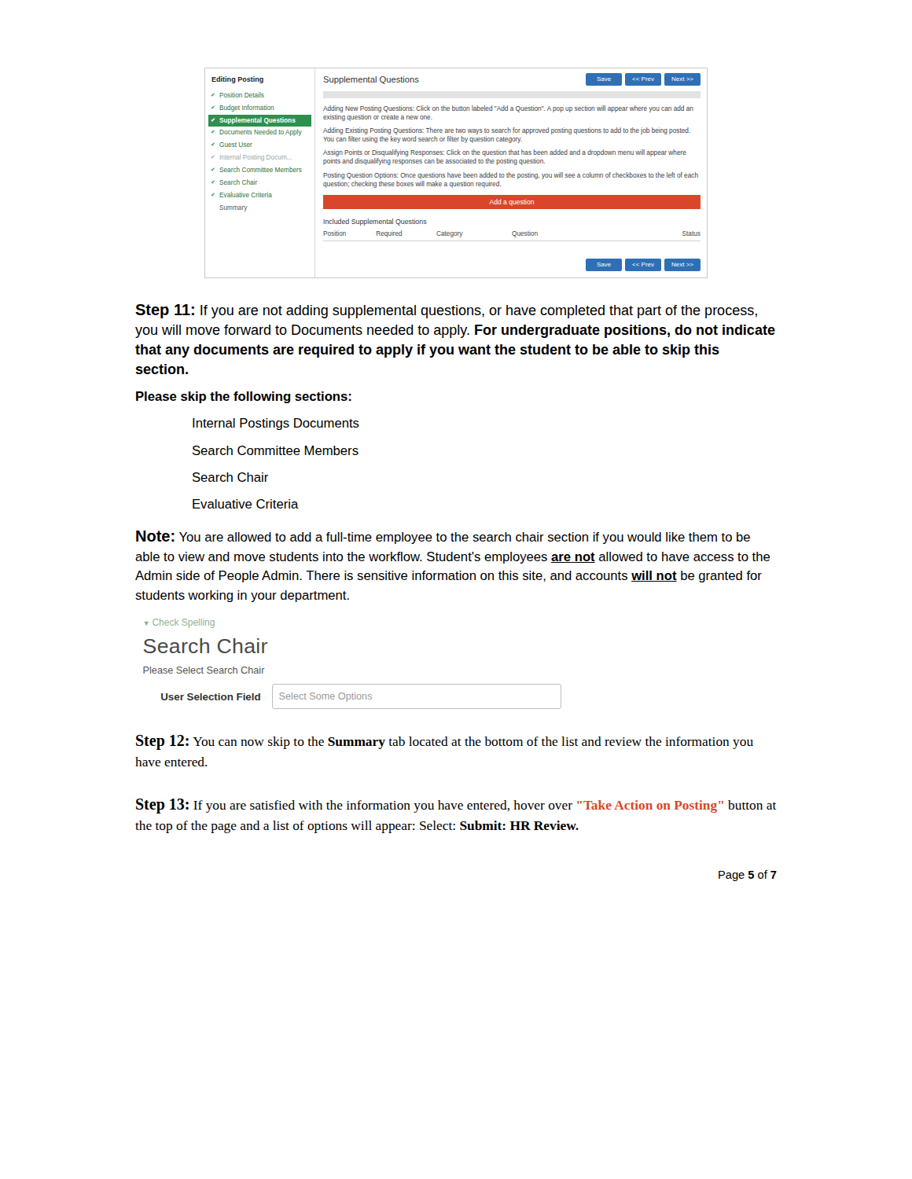Editing Posting
Position Details
Budget Information
Supplemental Questions
Documents Needed to Apply
Guest User
Internal Posting Docum...
Search Committee Members
Search Chair
Evaluative Criteria
Summary
Supplemental Questions
Save
<< Prev
Next >>
Adding New Posting Questions: Click on the button labeled "Add a Question". A pop up section will appear where you can add an existing question or create a new one.
Adding Existing Posting Questions: There are two ways to search for approved posting questions to add to the job being posted. You can filter using the key word search or filter by question category.
Assign Points or Disqualifying Responses: Click on the question that has been added and a dropdown menu will appear where points and disqualifying responses can be associated to the posting question.
Posting Question Options: Once questions have been added to the posting, you will see a column of checkboxes to the left of each question; checking these boxes will make a question required.
Add a question
Included Supplemental Questions
Position Required Category Question Status
Save
<< Prev
Next >>
Step 11: If you are not adding supplemental questions, or have completed that part of the process, you will move forward to Documents needed to apply. For undergraduate positions, do not indicate that any documents are required to apply if you want the student to be able to skip this section.
Please skip the following sections:
Internal Postings Documents
Search Committee Members
Search Chair
Evaluative Criteria
Note: You are allowed to add a full-time employee to the search chair section if you would like them to be able to view and move students into the workflow. Student's employees are not allowed to have access to the Admin side of People Admin. There is sensitive information on this site, and accounts will not be granted for students working in your department.
Check Spelling
Search Chair
Please Select Search Chair
User Selection Field
Select Some Options
Step 12: You can now skip to the Summary tab located at the bottom of the list and review the information you have entered.
Step 13: If you are satisfied with the information you have entered, hover over "Take Action on Posting" button at the top of the page and a list of options will appear: Select: Submit: HR Review.
Page 5 of 7